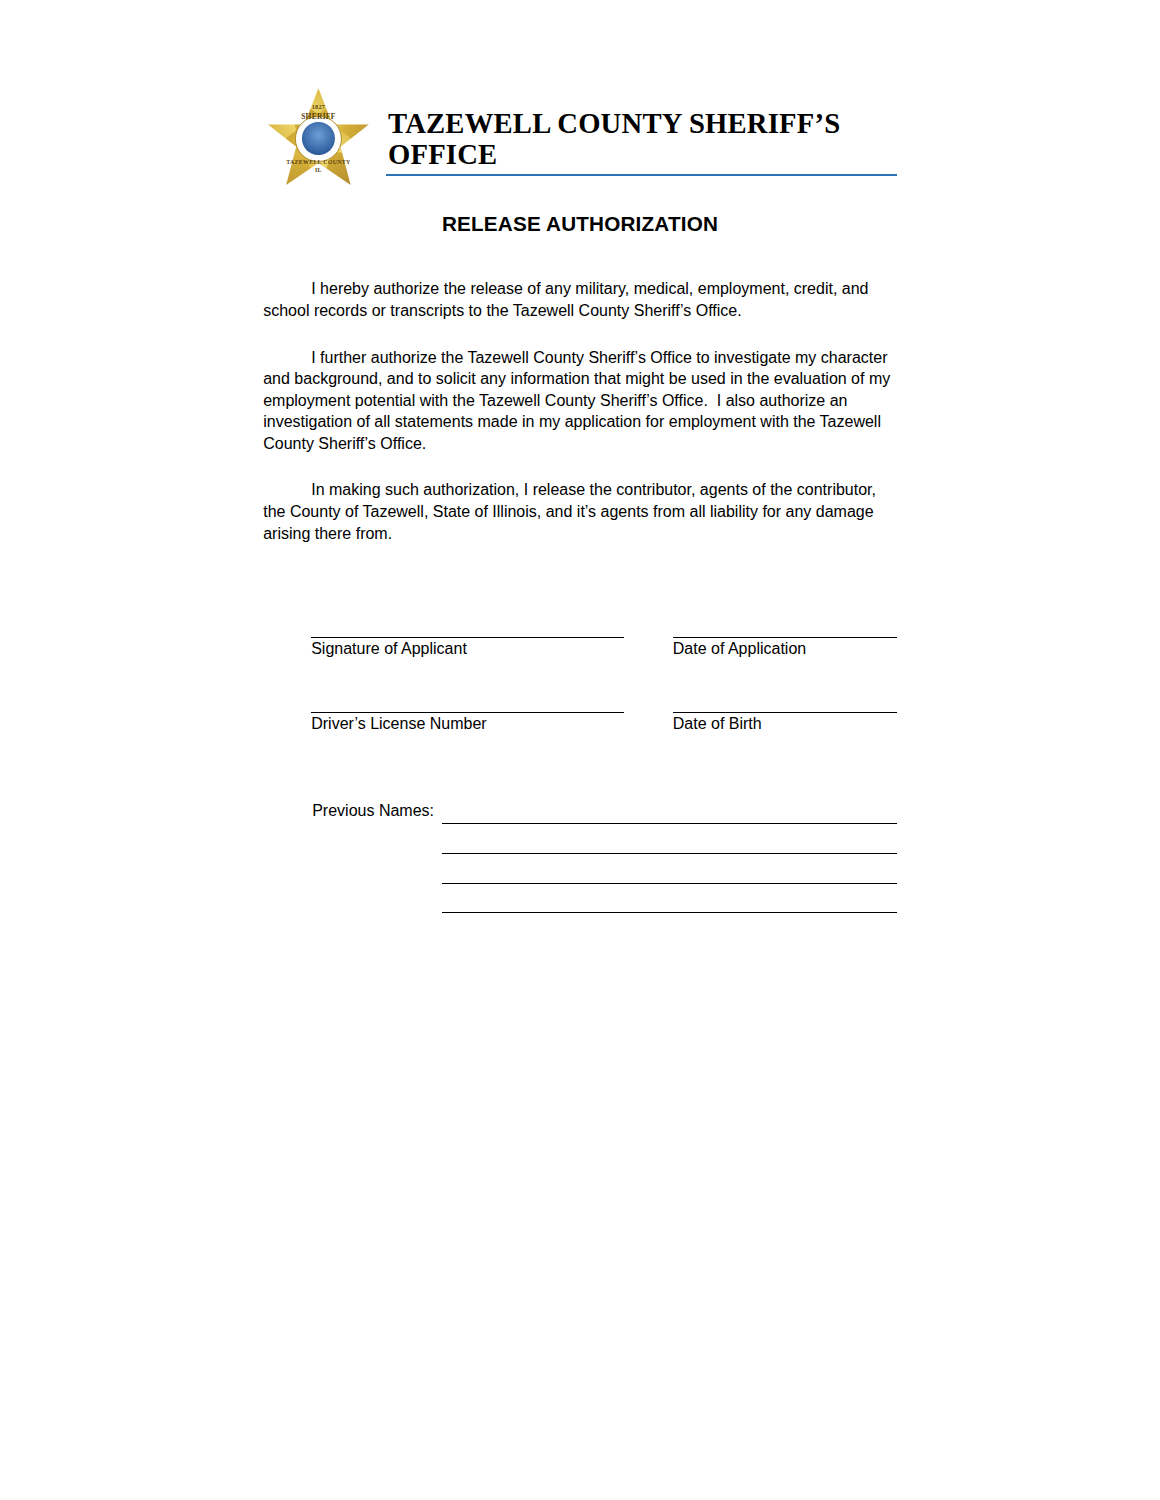1827
SHERIFF
TAZEWELL COUNTY
IL
TAZEWELL COUNTY SHERIFF’S OFFICE
RELEASE AUTHORIZATION
I hereby authorize the release of any military, medical, employment, credit, and school records or transcripts to the Tazewell County Sheriff’s Office.
I further authorize the Tazewell County Sheriff’s Office to investigate my character and background, and to solicit any information that might be used in the evaluation of my employment potential with the Tazewell County Sheriff’s Office. I also authorize an investigation of all statements made in my application for employment with the Tazewell County Sheriff’s Office.
In making such authorization, I release the contributor, agents of the contributor, the County of Tazewell, State of Illinois, and it’s agents from all liability for any damage arising there from.
| Signature of Applicant | | Date of Application |
| Driver’s License Number | | Date of Birth |
| Previous Names: | |